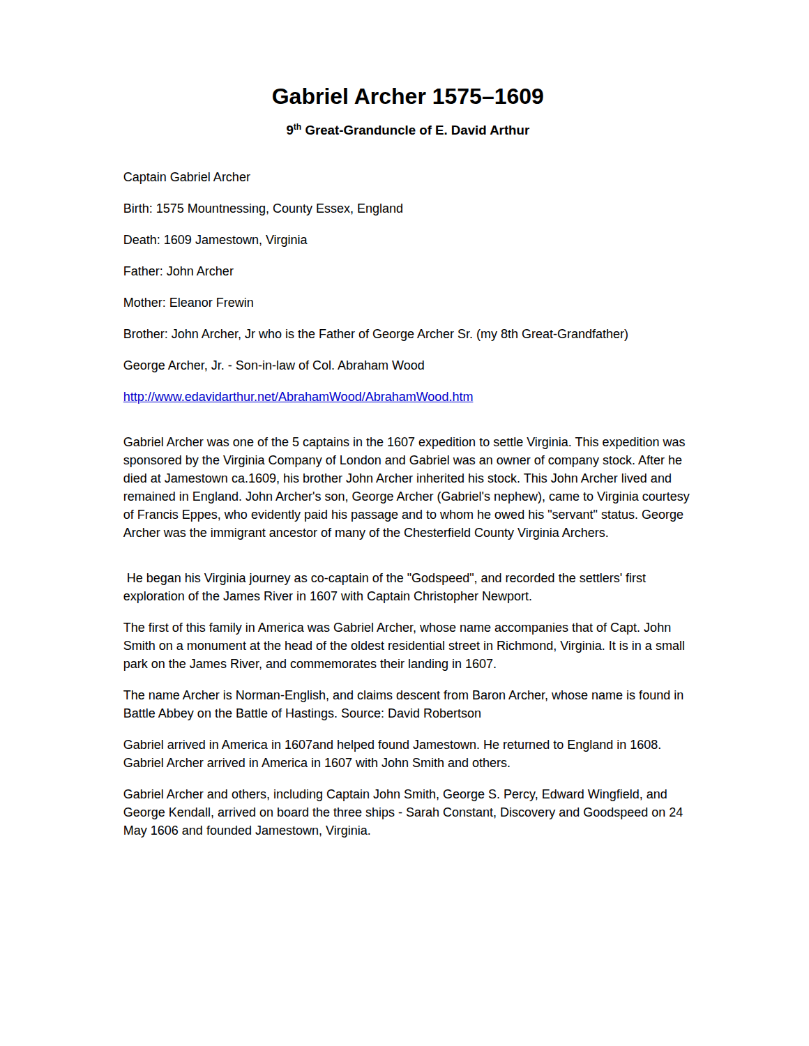Gabriel Archer 1575–1609
9th Great-Granduncle of E. David Arthur
Captain Gabriel Archer
Birth: 1575 Mountnessing, County Essex, England
Death: 1609 Jamestown, Virginia
Father: John Archer
Mother: Eleanor Frewin
Brother: John Archer, Jr who is the Father of George Archer Sr. (my 8th Great-Grandfather)
George Archer, Jr. - Son-in-law of Col. Abraham Wood
http://www.edavidarthur.net/AbrahamWood/AbrahamWood.htm
Gabriel Archer was one of the 5 captains in the 1607 expedition to settle Virginia. This expedition was sponsored by the Virginia Company of London and Gabriel was an owner of company stock. After he died at Jamestown ca.1609, his brother John Archer inherited his stock. This John Archer lived and remained in England. John Archer's son, George Archer (Gabriel's nephew), came to Virginia courtesy of Francis Eppes, who evidently paid his passage and to whom he owed his "servant" status. George Archer was the immigrant ancestor of many of the Chesterfield County Virginia Archers.
He began his Virginia journey as co-captain of the "Godspeed", and recorded the settlers' first exploration of the James River in 1607 with Captain Christopher Newport.
The first of this family in America was Gabriel Archer, whose name accompanies that of Capt. John Smith on a monument at the head of the oldest residential street in Richmond, Virginia. It is in a small park on the James River, and commemorates their landing in 1607.
The name Archer is Norman-English, and claims descent from Baron Archer, whose name is found in Battle Abbey on the Battle of Hastings. Source: David Robertson
Gabriel arrived in America in 1607and helped found Jamestown. He returned to England in 1608. Gabriel Archer arrived in America in 1607 with John Smith and others.
Gabriel Archer and others, including Captain John Smith, George S. Percy, Edward Wingfield, and George Kendall, arrived on board the three ships - Sarah Constant, Discovery and Goodspeed on 24 May 1606 and founded Jamestown, Virginia.